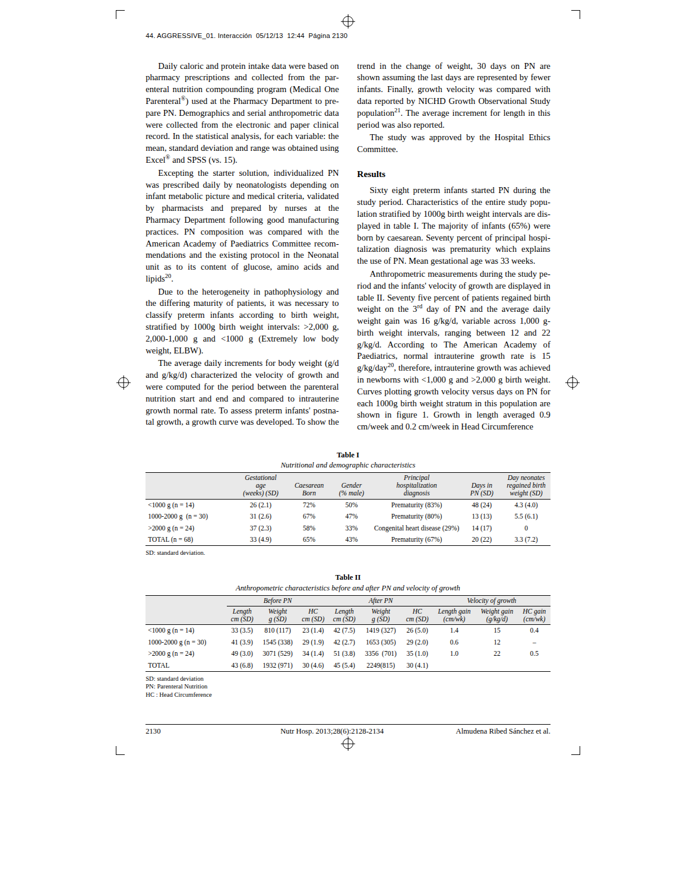44. AGGRESSIVE_01. Interacción 05/12/13 12:44 Página 2130
Daily caloric and protein intake data were based on pharmacy prescriptions and collected from the parenteral nutrition compounding program (Medical One Parenteral®) used at the Pharmacy Department to prepare PN. Demographics and serial anthropometric data were collected from the electronic and paper clinical record. In the statistical analysis, for each variable: the mean, standard deviation and range was obtained using Excel® and SPSS (vs. 15).
Excepting the starter solution, individualized PN was prescribed daily by neonatologists depending on infant metabolic picture and medical criteria, validated by pharmacists and prepared by nurses at the Pharmacy Department following good manufacturing practices. PN composition was compared with the American Academy of Paediatrics Committee recommendations and the existing protocol in the Neonatal unit as to its content of glucose, amino acids and lipids20.
Due to the heterogeneity in pathophysiology and the differing maturity of patients, it was necessary to classify preterm infants according to birth weight, stratified by 1000g birth weight intervals: >2,000 g, 2,000-1,000 g and <1000 g (Extremely low body weight, ELBW).
The average daily increments for body weight (g/d and g/kg/d) characterized the velocity of growth and were computed for the period between the parenteral nutrition start and end and compared to intrauterine growth normal rate. To assess preterm infants' postnatal growth, a growth curve was developed. To show the trend in the change of weight, 30 days on PN are shown assuming the last days are represented by fewer infants. Finally, growth velocity was compared with data reported by NICHD Growth Observational Study population21. The average increment for length in this period was also reported.
The study was approved by the Hospital Ethics Committee.
Results
Sixty eight preterm infants started PN during the study period. Characteristics of the entire study population stratified by 1000g birth weight intervals are displayed in table I. The majority of infants (65%) were born by caesarean. Seventy percent of principal hospitalization diagnosis was prematurity which explains the use of PN. Mean gestational age was 33 weeks.
Anthropometric measurements during the study period and the infants' velocity of growth are displayed in table II. Seventy five percent of patients regained birth weight on the 3rd day of PN and the average daily weight gain was 16 g/kg/d, variable across 1,000 g-birth weight intervals, ranging between 12 and 22 g/kg/d. According to The American Academy of Paediatrics, normal intrauterine growth rate is 15 g/kg/day20, therefore, intrauterine growth was achieved in newborns with <1,000 g and >2,000 g birth weight. Curves plotting growth velocity versus days on PN for each 1000g birth weight stratum in this population are shown in figure 1. Growth in length averaged 0.9 cm/week and 0.2 cm/week in Head Circumference
Table I Nutritional and demographic characteristics
| | Gestational age (weeks) (SD) | Caesarean Born | Gender (% male) | Principal hospitalization diagnosis | Days in PN (SD) | Day neonates regained birth weight (SD) |
| --- | --- | --- | --- | --- | --- | --- |
| <1000 g (n = 14) | 26 (2.1) | 72% | 50% | Prematurity (83%) | 48 (24) | 4.3 (4.0) |
| 1000-2000 g (n = 30) | 31 (2.6) | 67% | 47% | Prematurity (80%) | 13 (13) | 5.5 (6.1) |
| >2000 g (n = 24) | 37 (2.3) | 58% | 33% | Congenital heart disease (29%) | 14 (17) | 0 |
| TOTAL (n = 68) | 33 (4.9) | 65% | 43% | Prematurity (67%) | 20 (22) | 3.3 (7.2) |
SD: standard deviation.
Table II Anthropometric characteristics before and after PN and velocity of growth
| | Before PN | After PN | Velocity of growth |
| --- | --- | --- | --- |
| | Length cm (SD) | Weight g (SD) | HC cm (SD) | Length cm (SD) | Weight g (SD) | HC cm (SD) | Length gain (cm/wk) | Weight gain (g/kg/d) | HC gain (cm/wk) |
| <1000 g (n = 14) | 33 (3.5) | 810 (117) | 23 (1.4) | 42 (7.5) | 1419 (327) | 26 (5.0) | 1.4 | 15 | 0.4 |
| 1000-2000 g (n = 30) | 41 (3.9) | 1545 (338) | 29 (1.9) | 42 (2.7) | 1653 (305) | 29 (2.0) | 0.6 | 12 | – |
| >2000 g (n = 24) | 49 (3.0) | 3071 (529) | 34 (1.4) | 51 (3.8) | 3356 (701) | 35 (1.0) | 1.0 | 22 | 0.5 |
| TOTAL | 43 (6.8) | 1932 (971) | 30 (4.6) | 45 (5.4) | 2249(815) | 30 (4.1) | | | |
SD: standard deviation
PN: Parenteral Nutrition
HC : Head Circumference
2130
Nutr Hosp. 2013;28(6):2128-2134
Almudena Ribed Sánchez et al.